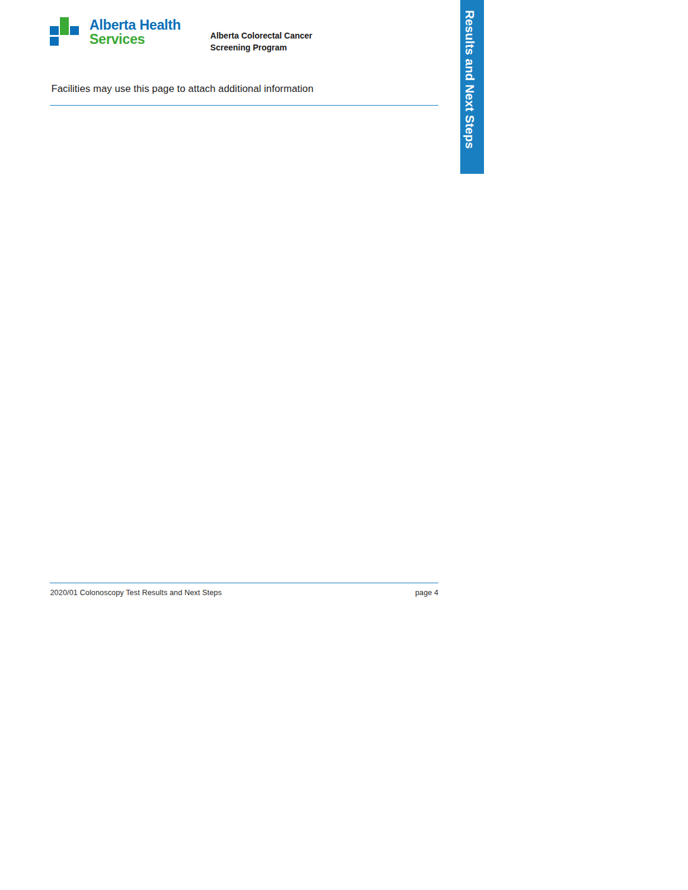Results and Next Steps
Alberta Health Services
Alberta Colorectal Cancer
Screening Program
Facilities may use this page to attach additional information
2020/01 Colonoscopy Test Results and Next Steps page 4